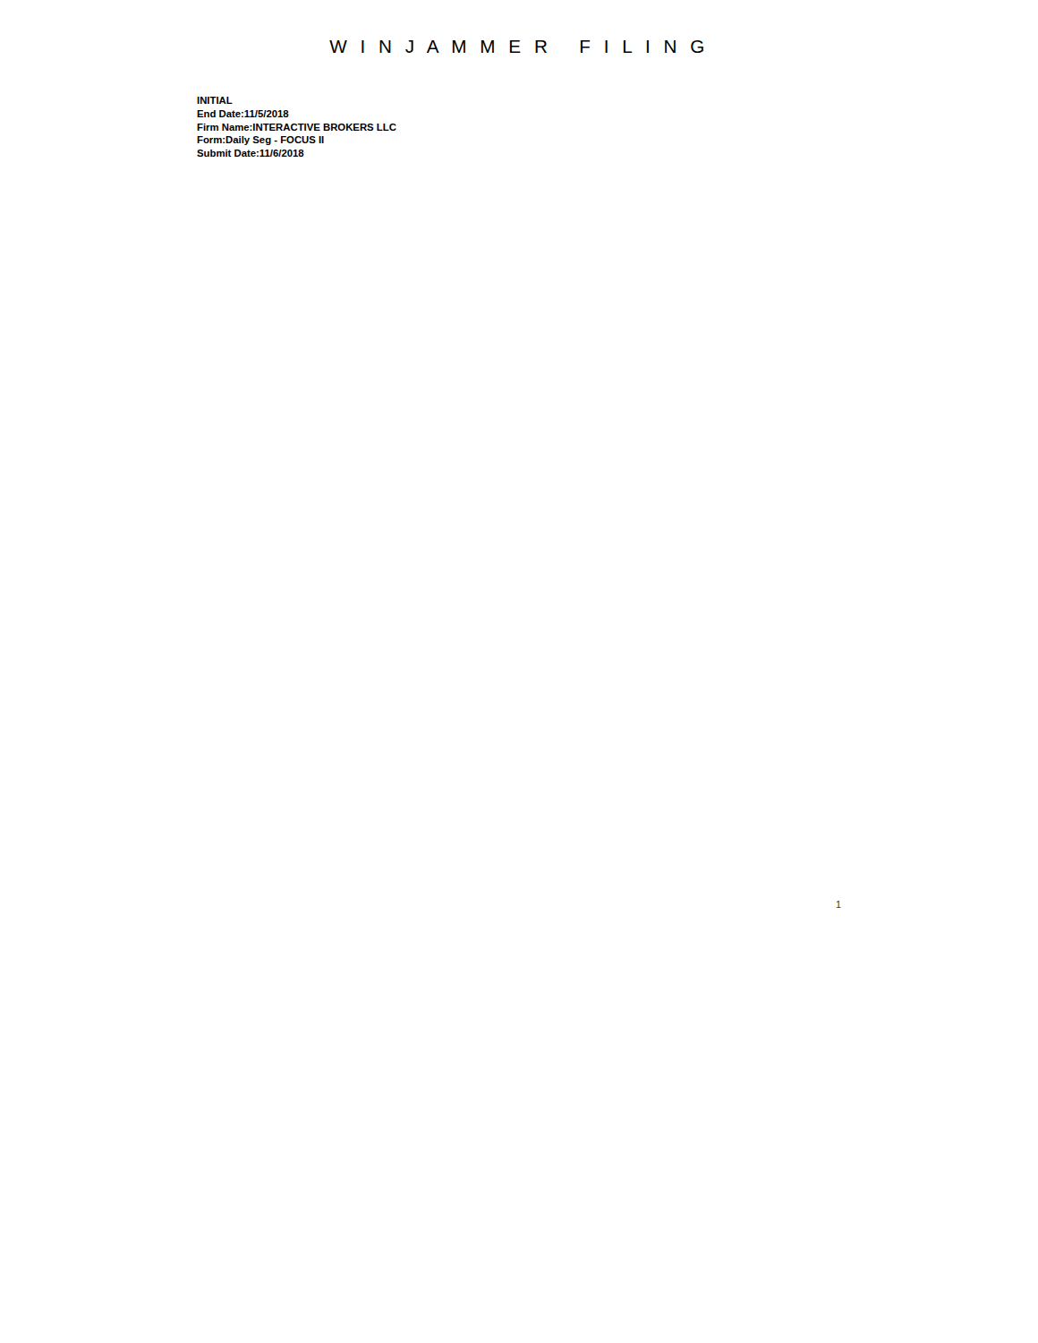W I N J A M M E R F I L I N G
INITIAL
End Date:11/5/2018
Firm Name:INTERACTIVE BROKERS LLC
Form:Daily Seg - FOCUS II
Submit Date:11/6/2018
1